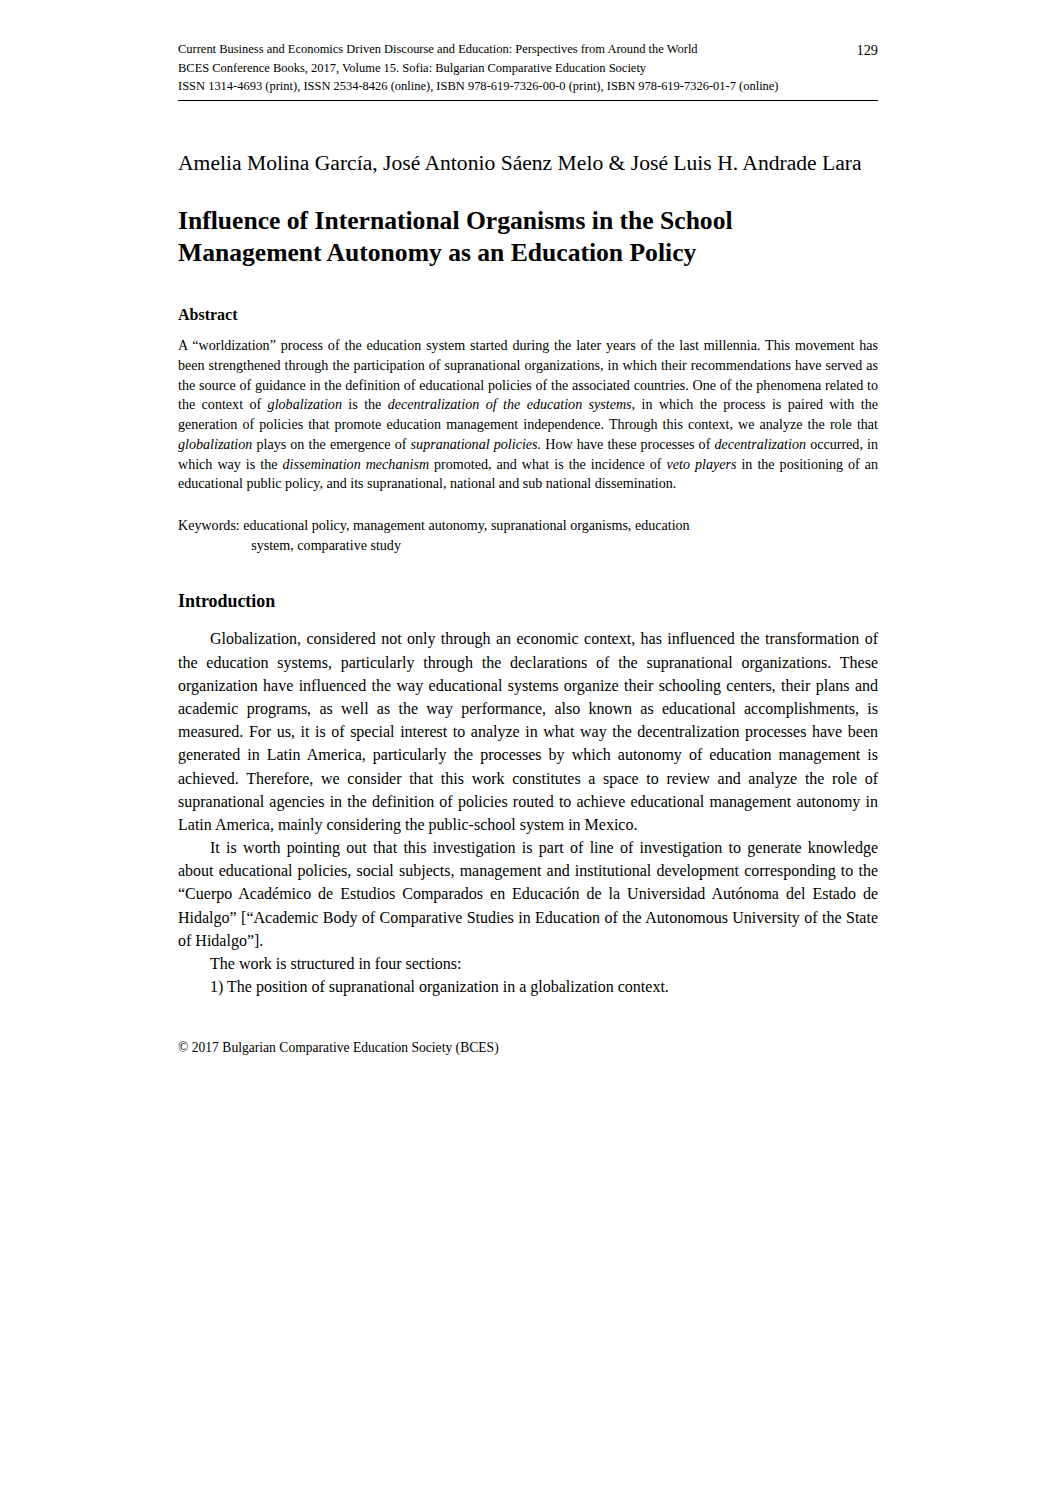129
Current Business and Economics Driven Discourse and Education: Perspectives from Around the World
BCES Conference Books, 2017, Volume 15. Sofia: Bulgarian Comparative Education Society
ISSN 1314-4693 (print), ISSN 2534-8426 (online), ISBN 978-619-7326-00-0 (print), ISBN 978-619-7326-01-7 (online)
Amelia Molina García, José Antonio Sáenz Melo & José Luis H. Andrade Lara
Influence of International Organisms in the School Management Autonomy as an Education Policy
Abstract
A “worldization” process of the education system started during the later years of the last millennia. This movement has been strengthened through the participation of supranational organizations, in which their recommendations have served as the source of guidance in the definition of educational policies of the associated countries. One of the phenomena related to the context of globalization is the decentralization of the education systems, in which the process is paired with the generation of policies that promote education management independence. Through this context, we analyze the role that globalization plays on the emergence of supranational policies. How have these processes of decentralization occurred, in which way is the dissemination mechanism promoted, and what is the incidence of veto players in the positioning of an educational public policy, and its supranational, national and sub national dissemination.
Keywords: educational policy, management autonomy, supranational organisms, education system, comparative study
Introduction
Globalization, considered not only through an economic context, has influenced the transformation of the education systems, particularly through the declarations of the supranational organizations. These organization have influenced the way educational systems organize their schooling centers, their plans and academic programs, as well as the way performance, also known as educational accomplishments, is measured. For us, it is of special interest to analyze in what way the decentralization processes have been generated in Latin America, particularly the processes by which autonomy of education management is achieved. Therefore, we consider that this work constitutes a space to review and analyze the role of supranational agencies in the definition of policies routed to achieve educational management autonomy in Latin America, mainly considering the public-school system in Mexico.
It is worth pointing out that this investigation is part of line of investigation to generate knowledge about educational policies, social subjects, management and institutional development corresponding to the “Cuerpo Académico de Estudios Comparados en Educación de la Universidad Autónoma del Estado de Hidalgo” [“Academic Body of Comparative Studies in Education of the Autonomous University of the State of Hidalgo”].
The work is structured in four sections:
1) The position of supranational organization in a globalization context.
© 2017 Bulgarian Comparative Education Society (BCES)